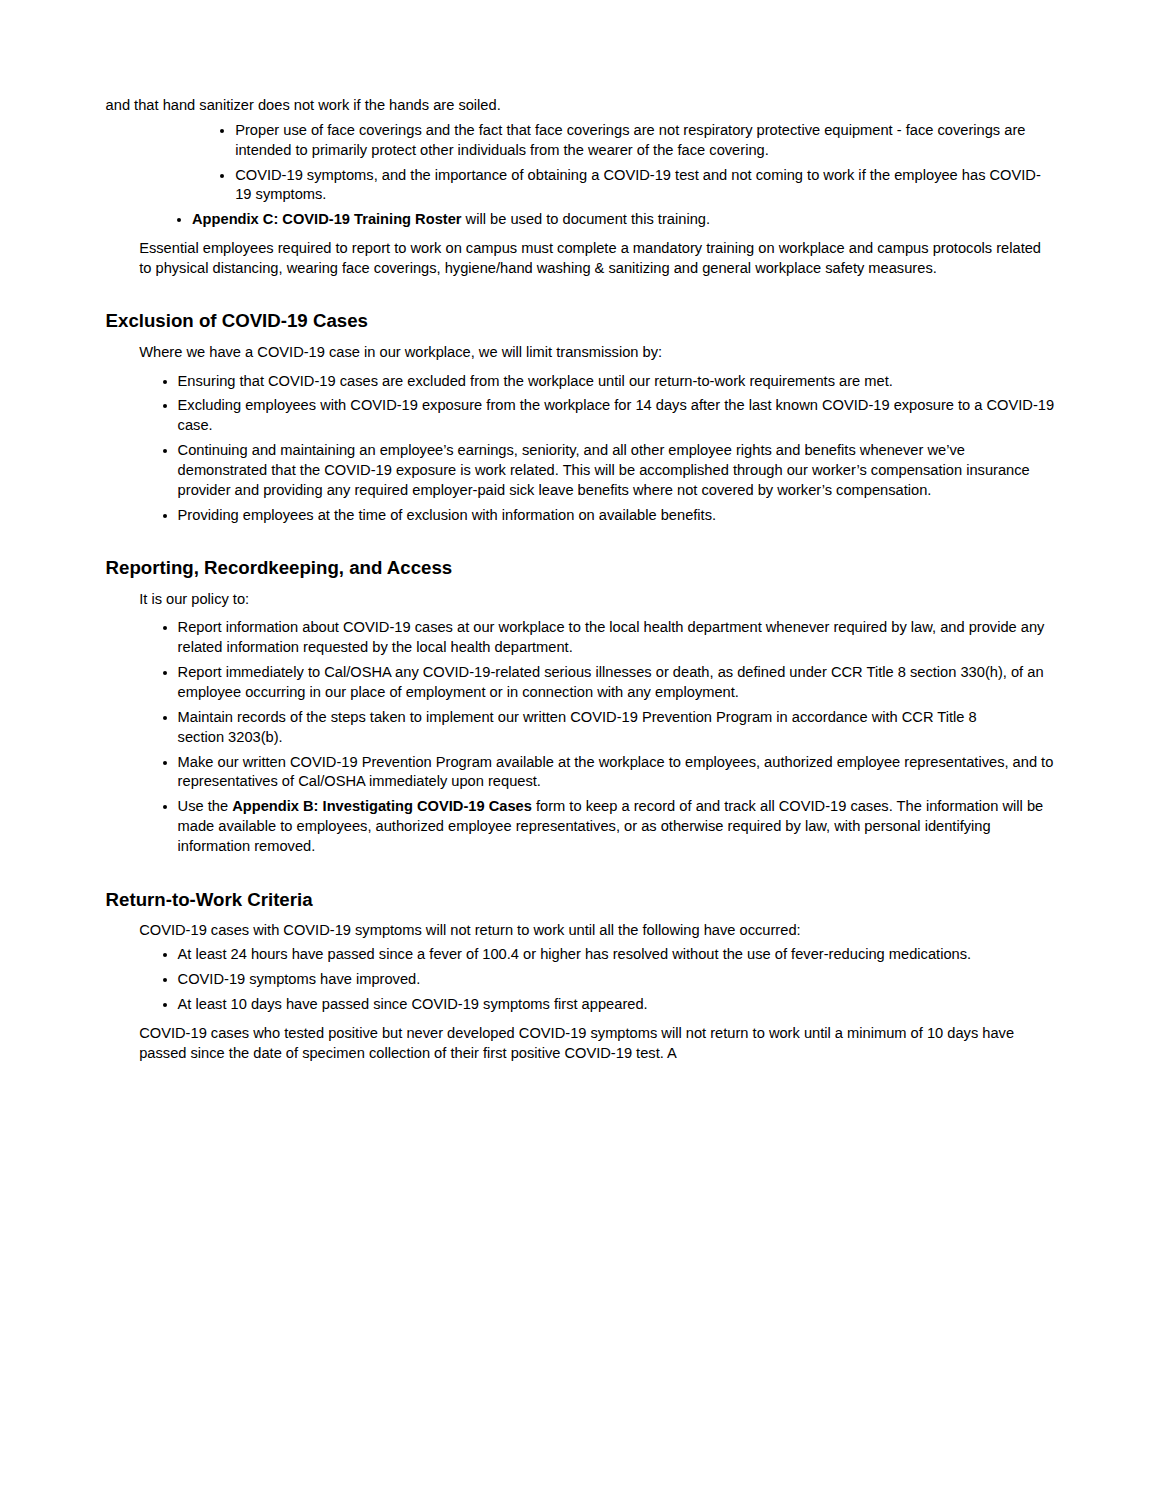and that hand sanitizer does not work if the hands are soiled.
Proper use of face coverings and the fact that face coverings are not respiratory protective equipment - face coverings are intended to primarily protect other individuals from the wearer of the face covering.
COVID-19 symptoms, and the importance of obtaining a COVID-19 test and not coming to work if the employee has COVID-19 symptoms.
Appendix C: COVID-19 Training Roster will be used to document this training.
Essential employees required to report to work on campus must complete a mandatory training on workplace and campus protocols related to physical distancing, wearing face coverings, hygiene/hand washing & sanitizing and general workplace safety measures.
Exclusion of COVID-19 Cases
Where we have a COVID-19 case in our workplace, we will limit transmission by:
Ensuring that COVID-19 cases are excluded from the workplace until our return-to-work requirements are met.
Excluding employees with COVID-19 exposure from the workplace for 14 days after the last known COVID-19 exposure to a COVID-19 case.
Continuing and maintaining an employee’s earnings, seniority, and all other employee rights and benefits whenever we’ve demonstrated that the COVID-19 exposure is work related. This will be accomplished through our worker’s compensation insurance provider and providing any required employer-paid sick leave benefits where not covered by worker’s compensation.
Providing employees at the time of exclusion with information on available benefits.
Reporting, Recordkeeping, and Access
It is our policy to:
Report information about COVID-19 cases at our workplace to the local health department whenever required by law, and provide any related information requested by the local health department.
Report immediately to Cal/OSHA any COVID-19-related serious illnesses or death, as defined under CCR Title 8 section 330(h), of an employee occurring in our place of employment or in connection with any employment.
Maintain records of the steps taken to implement our written COVID-19 Prevention Program in accordance with CCR Title 8 section 3203(b).
Make our written COVID-19 Prevention Program available at the workplace to employees, authorized employee representatives, and to representatives of Cal/OSHA immediately upon request.
Use the Appendix B: Investigating COVID-19 Cases form to keep a record of and track all COVID-19 cases. The information will be made available to employees, authorized employee representatives, or as otherwise required by law, with personal identifying information removed.
Return-to-Work Criteria
COVID-19 cases with COVID-19 symptoms will not return to work until all the following have occurred:
At least 24 hours have passed since a fever of 100.4 or higher has resolved without the use of fever-reducing medications.
COVID-19 symptoms have improved.
At least 10 days have passed since COVID-19 symptoms first appeared.
COVID-19 cases who tested positive but never developed COVID-19 symptoms will not return to work until a minimum of 10 days have passed since the date of specimen collection of their first positive COVID-19 test. A